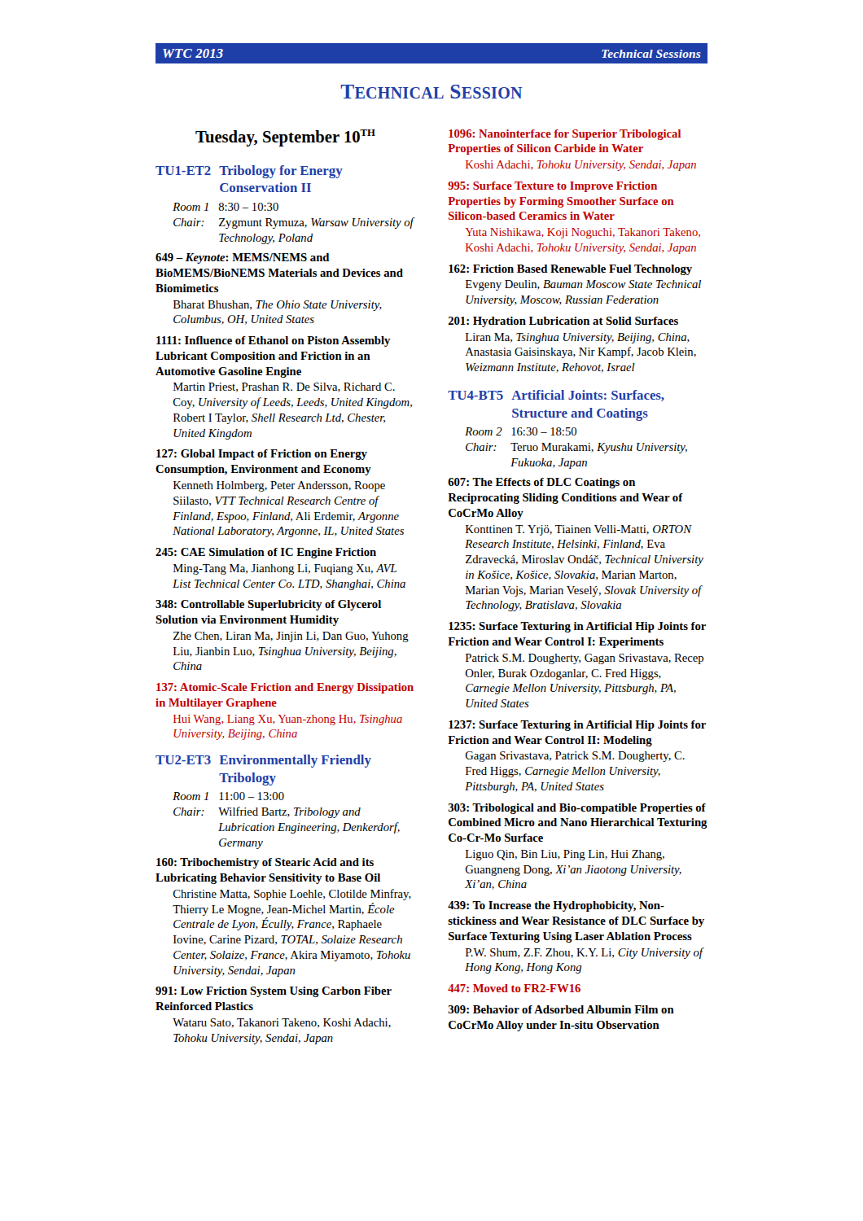WTC 2013 Technical Sessions
TECHNICAL SESSION
Tuesday, September 10TH
TU1-ET2 Tribology for Energy Conservation II
Room 1 8:30 – 10:30
Chair: Zygmunt Rymuza, Warsaw University of Technology, Poland
649 – Keynote: MEMS/NEMS and BioMEMS/BioNEMS Materials and Devices and Biomimetics
Bharat Bhushan, The Ohio State University, Columbus, OH, United States
1111: Influence of Ethanol on Piston Assembly Lubricant Composition and Friction in an Automotive Gasoline Engine
Martin Priest, Prashan R. De Silva, Richard C. Coy, University of Leeds, Leeds, United Kingdom, Robert I Taylor, Shell Research Ltd, Chester, United Kingdom
127: Global Impact of Friction on Energy Consumption, Environment and Economy
Kenneth Holmberg, Peter Andersson, Roope Siilasto, VTT Technical Research Centre of Finland, Espoo, Finland, Ali Erdemir, Argonne National Laboratory, Argonne, IL, United States
245: CAE Simulation of IC Engine Friction
Ming-Tang Ma, Jianhong Li, Fuqiang Xu, AVL List Technical Center Co. LTD, Shanghai, China
348: Controllable Superlubricity of Glycerol Solution via Environment Humidity
Zhe Chen, Liran Ma, Jinjin Li, Dan Guo, Yuhong Liu, Jianbin Luo, Tsinghua University, Beijing, China
137: Atomic-Scale Friction and Energy Dissipation in Multilayer Graphene
Hui Wang, Liang Xu, Yuan-zhong Hu, Tsinghua University, Beijing, China
TU2-ET3 Environmentally Friendly Tribology
Room 1 11:00 – 13:00
Chair: Wilfried Bartz, Tribology and Lubrication Engineering, Denkerdorf, Germany
160: Tribochemistry of Stearic Acid and its Lubricating Behavior Sensitivity to Base Oil
Christine Matta, Sophie Loehle, Clotilde Minfray, Thierry Le Mogne, Jean-Michel Martin, École Centrale de Lyon, Écully, France, Raphaele Iovine, Carine Pizard, TOTAL, Solaize Research Center, Solaize, France, Akira Miyamoto, Tohoku University, Sendai, Japan
991: Low Friction System Using Carbon Fiber Reinforced Plastics
Wataru Sato, Takanori Takeno, Koshi Adachi, Tohoku University, Sendai, Japan
1096: Nanointerface for Superior Tribological Properties of Silicon Carbide in Water
Koshi Adachi, Tohoku University, Sendai, Japan
995: Surface Texture to Improve Friction Properties by Forming Smoother Surface on Silicon-based Ceramics in Water
Yuta Nishikawa, Koji Noguchi, Takanori Takeno, Koshi Adachi, Tohoku University, Sendai, Japan
162: Friction Based Renewable Fuel Technology
Evgeny Deulin, Bauman Moscow State Technical University, Moscow, Russian Federation
201: Hydration Lubrication at Solid Surfaces
Liran Ma, Tsinghua University, Beijing, China, Anastasia Gaisinskaya, Nir Kampf, Jacob Klein, Weizmann Institute, Rehovot, Israel
TU4-BT5 Artificial Joints: Surfaces, Structure and Coatings
Room 2 16:30 – 18:50
Chair: Teruo Murakami, Kyushu University, Fukuoka, Japan
607: The Effects of DLC Coatings on Reciprocating Sliding Conditions and Wear of CoCrMo Alloy
Konttinen T. Yrjö, Tiainen Velli-Matti, ORTON Research Institute, Helsinki, Finland, Eva Zdravecká, Miroslav Ondáč, Technical University in Košice, Košice, Slovakia, Marian Marton, Marian Vojs, Marian Veselý, Slovak University of Technology, Bratislava, Slovakia
1235: Surface Texturing in Artificial Hip Joints for Friction and Wear Control I: Experiments
Patrick S.M. Dougherty, Gagan Srivastava, Recep Onler, Burak Ozdoganlar, C. Fred Higgs, Carnegie Mellon University, Pittsburgh, PA, United States
1237: Surface Texturing in Artificial Hip Joints for Friction and Wear Control II: Modeling
Gagan Srivastava, Patrick S.M. Dougherty, C. Fred Higgs, Carnegie Mellon University, Pittsburgh, PA, United States
303: Tribological and Bio-compatible Properties of Combined Micro and Nano Hierarchical Texturing Co-Cr-Mo Surface
Liguo Qin, Bin Liu, Ping Lin, Hui Zhang, Guangneng Dong, Xi’an Jiaotong University, Xi’an, China
439: To Increase the Hydrophobicity, Non-stickiness and Wear Resistance of DLC Surface by Surface Texturing Using Laser Ablation Process
P.W. Shum, Z.F. Zhou, K.Y. Li, City University of Hong Kong, Hong Kong
447: Moved to FR2-FW16
309: Behavior of Adsorbed Albumin Film on CoCrMo Alloy under In-situ Observation